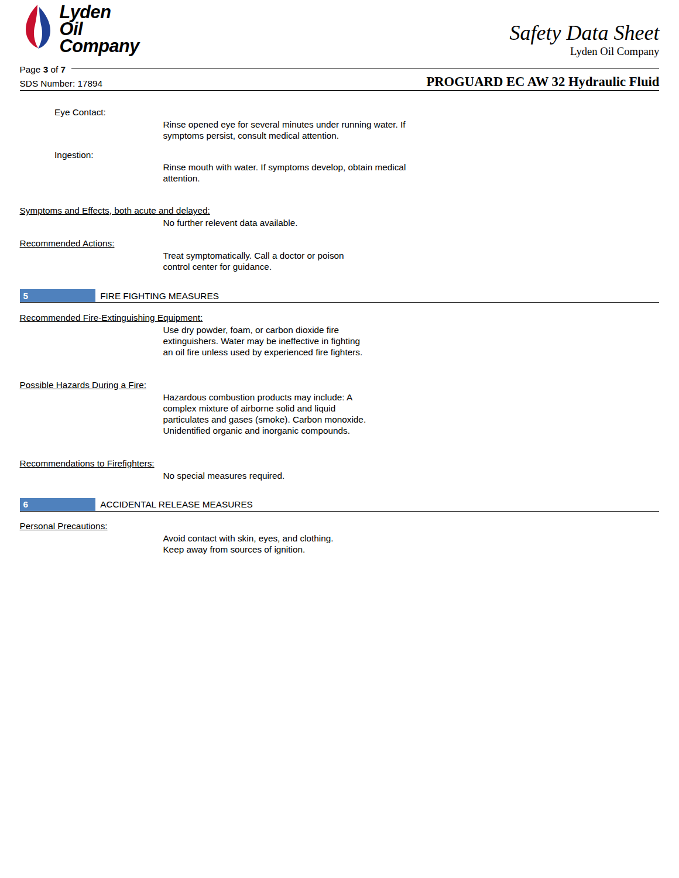Lyden
Oil
Company
Safety Data Sheet
Lyden Oil Company
Page 3 of 7
SDS Number: 17894
PROGUARD EC AW 32 Hydraulic Fluid
Eye Contact:
Rinse opened eye for several minutes under running water. If
symptoms persist, consult medical attention.
Ingestion:
Rinse mouth with water. If symptoms develop, obtain medical
attention.
Symptoms and Effects, both acute and delayed:
No further relevent data available.
Recommended Actions:
Treat symptomatically. Call a doctor or poison
control center for guidance.
5
FIRE FIGHTING MEASURES
Recommended Fire-Extinguishing Equipment:
Use dry powder, foam, or carbon dioxide fire
extinguishers. Water may be ineffective in fighting
an oil fire unless used by experienced fire fighters.
Possible Hazards During a Fire:
Hazardous combustion products may include: A
complex mixture of airborne solid and liquid
particulates and gases (smoke). Carbon monoxide.
Unidentified organic and inorganic compounds.
Recommendations to Firefighters:
No special measures required.
6
ACCIDENTAL RELEASE MEASURES
Personal Precautions:
Avoid contact with skin, eyes, and clothing.
Keep away from sources of ignition.